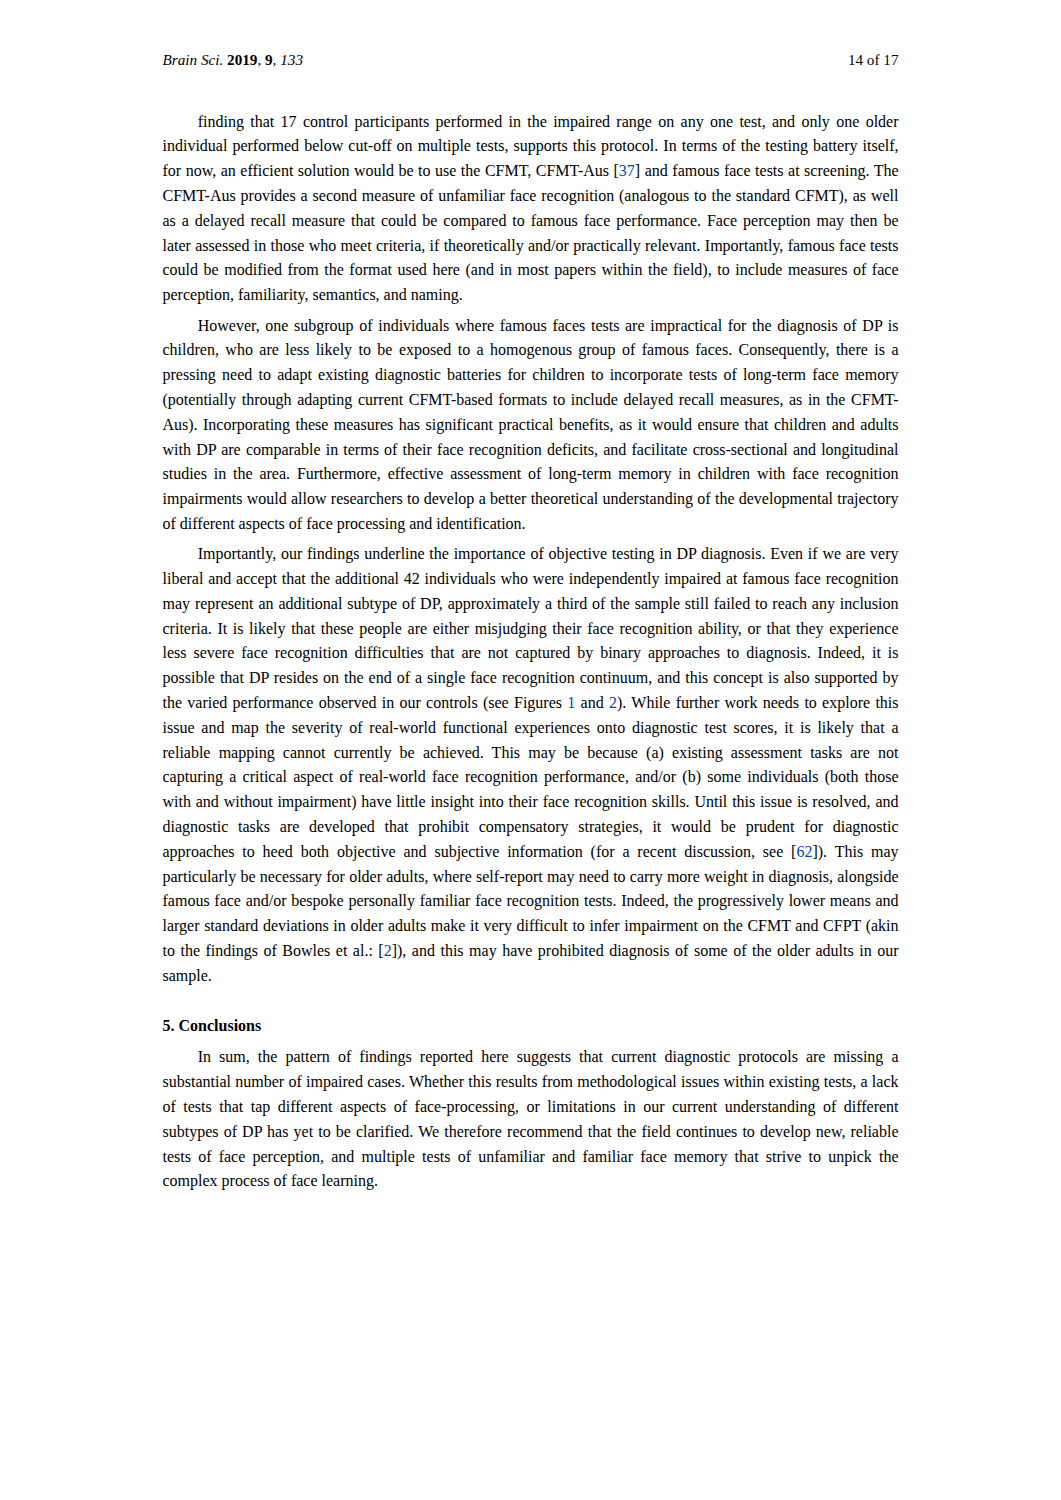Brain Sci. 2019, 9, 133 14 of 17
finding that 17 control participants performed in the impaired range on any one test, and only one older individual performed below cut-off on multiple tests, supports this protocol. In terms of the testing battery itself, for now, an efficient solution would be to use the CFMT, CFMT-Aus [37] and famous face tests at screening. The CFMT-Aus provides a second measure of unfamiliar face recognition (analogous to the standard CFMT), as well as a delayed recall measure that could be compared to famous face performance. Face perception may then be later assessed in those who meet criteria, if theoretically and/or practically relevant. Importantly, famous face tests could be modified from the format used here (and in most papers within the field), to include measures of face perception, familiarity, semantics, and naming.
However, one subgroup of individuals where famous faces tests are impractical for the diagnosis of DP is children, who are less likely to be exposed to a homogenous group of famous faces. Consequently, there is a pressing need to adapt existing diagnostic batteries for children to incorporate tests of long-term face memory (potentially through adapting current CFMT-based formats to include delayed recall measures, as in the CFMT-Aus). Incorporating these measures has significant practical benefits, as it would ensure that children and adults with DP are comparable in terms of their face recognition deficits, and facilitate cross-sectional and longitudinal studies in the area. Furthermore, effective assessment of long-term memory in children with face recognition impairments would allow researchers to develop a better theoretical understanding of the developmental trajectory of different aspects of face processing and identification.
Importantly, our findings underline the importance of objective testing in DP diagnosis. Even if we are very liberal and accept that the additional 42 individuals who were independently impaired at famous face recognition may represent an additional subtype of DP, approximately a third of the sample still failed to reach any inclusion criteria. It is likely that these people are either misjudging their face recognition ability, or that they experience less severe face recognition difficulties that are not captured by binary approaches to diagnosis. Indeed, it is possible that DP resides on the end of a single face recognition continuum, and this concept is also supported by the varied performance observed in our controls (see Figures 1 and 2). While further work needs to explore this issue and map the severity of real-world functional experiences onto diagnostic test scores, it is likely that a reliable mapping cannot currently be achieved. This may be because (a) existing assessment tasks are not capturing a critical aspect of real-world face recognition performance, and/or (b) some individuals (both those with and without impairment) have little insight into their face recognition skills. Until this issue is resolved, and diagnostic tasks are developed that prohibit compensatory strategies, it would be prudent for diagnostic approaches to heed both objective and subjective information (for a recent discussion, see [62]). This may particularly be necessary for older adults, where self-report may need to carry more weight in diagnosis, alongside famous face and/or bespoke personally familiar face recognition tests. Indeed, the progressively lower means and larger standard deviations in older adults make it very difficult to infer impairment on the CFMT and CFPT (akin to the findings of Bowles et al.: [2]), and this may have prohibited diagnosis of some of the older adults in our sample.
5. Conclusions
In sum, the pattern of findings reported here suggests that current diagnostic protocols are missing a substantial number of impaired cases. Whether this results from methodological issues within existing tests, a lack of tests that tap different aspects of face-processing, or limitations in our current understanding of different subtypes of DP has yet to be clarified. We therefore recommend that the field continues to develop new, reliable tests of face perception, and multiple tests of unfamiliar and familiar face memory that strive to unpick the complex process of face learning.